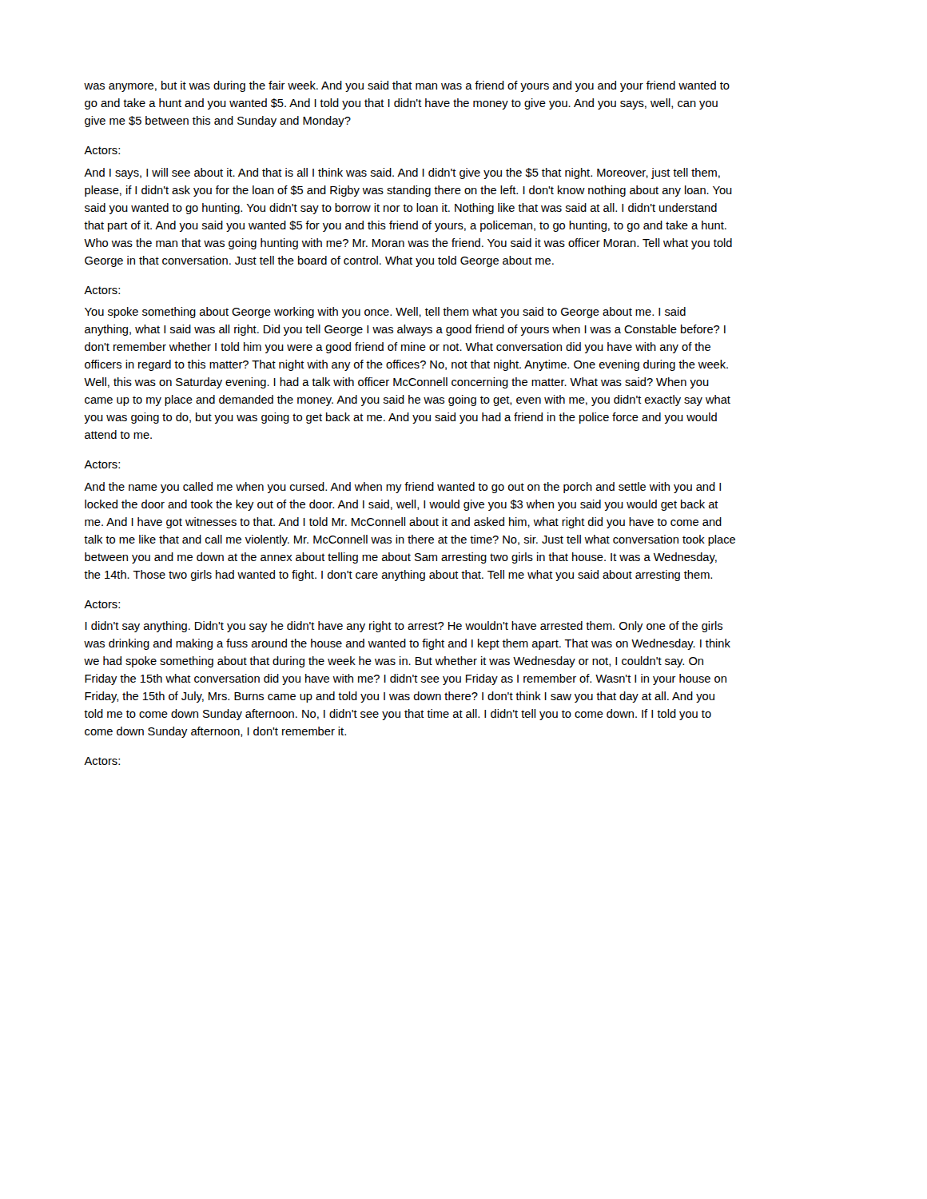was anymore, but it was during the fair week. And you said that man was a friend of yours and you and your friend wanted to go and take a hunt and you wanted $5. And I told you that I didn't have the money to give you. And you says, well, can you give me $5 between this and Sunday and Monday?
Actors:
And I says, I will see about it. And that is all I think was said. And I didn't give you the $5 that night. Moreover, just tell them, please, if I didn't ask you for the loan of $5 and Rigby was standing there on the left. I don't know nothing about any loan. You said you wanted to go hunting. You didn't say to borrow it nor to loan it. Nothing like that was said at all. I didn't understand that part of it. And you said you wanted $5 for you and this friend of yours, a policeman, to go hunting, to go and take a hunt. Who was the man that was going hunting with me? Mr. Moran was the friend. You said it was officer Moran. Tell what you told George in that conversation. Just tell the board of control. What you told George about me.
Actors:
You spoke something about George working with you once. Well, tell them what you said to George about me. I said anything, what I said was all right. Did you tell George I was always a good friend of yours when I was a Constable before? I don't remember whether I told him you were a good friend of mine or not. What conversation did you have with any of the officers in regard to this matter? That night with any of the offices? No, not that night. Anytime. One evening during the week. Well, this was on Saturday evening. I had a talk with officer McConnell concerning the matter. What was said? When you came up to my place and demanded the money. And you said he was going to get, even with me, you didn't exactly say what you was going to do, but you was going to get back at me. And you said you had a friend in the police force and you would attend to me.
Actors:
And the name you called me when you cursed. And when my friend wanted to go out on the porch and settle with you and I locked the door and took the key out of the door. And I said, well, I would give you $3 when you said you would get back at me. And I have got witnesses to that. And I told Mr. McConnell about it and asked him, what right did you have to come and talk to me like that and call me violently. Mr. McConnell was in there at the time? No, sir. Just tell what conversation took place between you and me down at the annex about telling me about Sam arresting two girls in that house. It was a Wednesday, the 14th. Those two girls had wanted to fight. I don't care anything about that. Tell me what you said about arresting them.
Actors:
I didn't say anything. Didn't you say he didn't have any right to arrest? He wouldn't have arrested them. Only one of the girls was drinking and making a fuss around the house and wanted to fight and I kept them apart. That was on Wednesday. I think we had spoke something about that during the week he was in. But whether it was Wednesday or not, I couldn't say. On Friday the 15th what conversation did you have with me? I didn't see you Friday as I remember of. Wasn't I in your house on Friday, the 15th of July, Mrs. Burns came up and told you I was down there? I don't think I saw you that day at all. And you told me to come down Sunday afternoon. No, I didn't see you that time at all. I didn't tell you to come down. If I told you to come down Sunday afternoon, I don't remember it.
Actors: